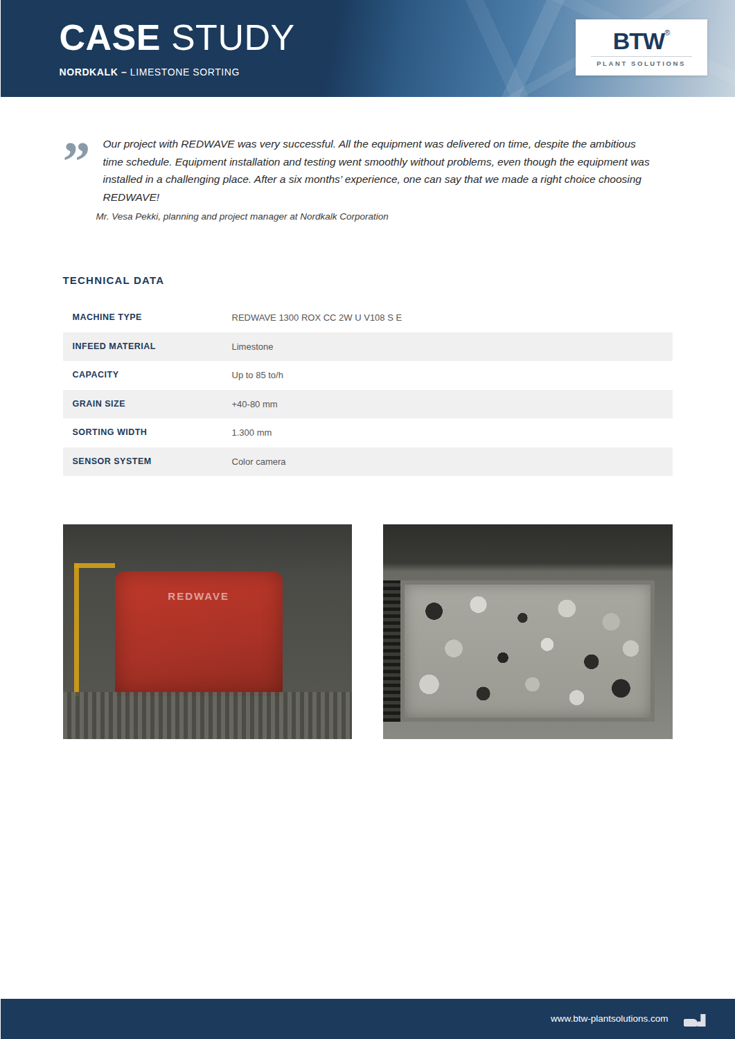CASE STUDY
NORDKALK – LIMESTONE SORTING
BTW®
PLANT SOLUTIONS
”
Our project with REDWAVE was very successful. All the equipment was delivered on time, despite the ambitious time schedule. Equipment installation and testing went smoothly without problems, even though the equipment was installed in a challenging place. After a six months’ experience, one can say that we made a right choice choosing REDWAVE!
Mr. Vesa Pekki, planning and project manager at Nordkalk Corporation
TECHNICAL DATA
| MACHINE TYPE | REDWAVE 1300 ROX CC 2W U V108 S E |
| INFEED MATERIAL | Limestone |
| CAPACITY | Up to 85 to/h |
| GRAIN SIZE | +40-80 mm |
| SORTING WIDTH | 1.300 mm |
| SENSOR SYSTEM | Color camera |
www.btw-plantsolutions.com